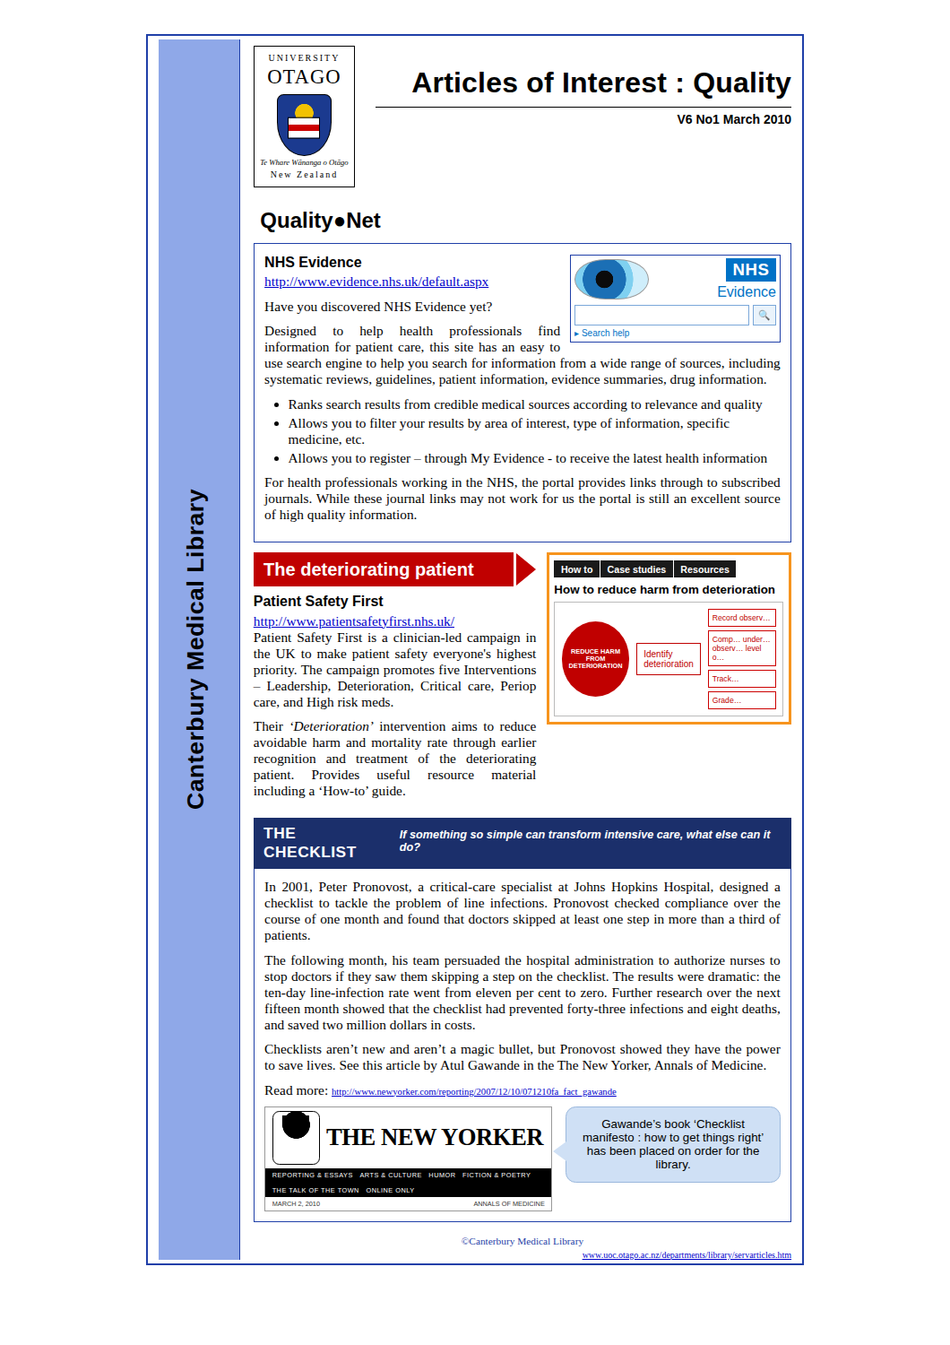Canterbury Medical Library
University
OTAGO
Te Whare Wānanga o Otāgo
New Zealand
Articles of Interest : Quality
V6 No1 March 2010
Quality●Net
NHS Evidence
🔍
Search help
NHS Evidence
http://www.evidence.nhs.uk/default.aspx
Have you discovered NHS Evidence yet?
Designed to help health professionals find information for patient care, this site has an easy to use search engine to help you search for information from a wide range of sources, including systematic reviews, guidelines, patient information, evidence summaries, drug information.
Ranks search results from credible medical sources according to relevance and quality
Allows you to filter your results by area of interest, type of information, specific medicine, etc.
Allows you to register – through My Evidence - to receive the latest health information
For health professionals working in the NHS, the portal provides links through to subscribed journals. While these journal links may not work for us the portal is still an excellent source of high quality information.
The deteriorating patient
Patient Safety First
http://www.patientsafetyfirst.nhs.uk/
Patient Safety First is a clinician-led campaign in the UK to make patient safety everyone's highest priority. The campaign promotes five Interventions – Leadership, Deterioration, Critical care, Periop care, and High risk meds.
Their ‘Deterioration’ intervention aims to reduce avoidable harm and mortality rate through earlier recognition and treatment of the deteriorating patient. Provides useful resource material including a ‘How-to’ guide.
How to
Case studies
Resources
How to reduce harm from deterioration
REDUCE HARM FROM DETERIORATION
Identify deterioration
Record observ…
Comp… under… observ… level o…
Track…
Grade…
THE CHECKLIST If something so simple can transform intensive care, what else can it do?
In 2001, Peter Pronovost, a critical-care specialist at Johns Hopkins Hospital, designed a checklist to tackle the problem of line infections. Pronovost checked compliance over the course of one month and found that doctors skipped at least one step in more than a third of patients.
The following month, his team persuaded the hospital administration to authorize nurses to stop doctors if they saw them skipping a step on the checklist. The results were dramatic: the ten-day line-infection rate went from eleven per cent to zero. Further research over the next fifteen month showed that the checklist had prevented forty-three infections and eight deaths, and saved two million dollars in costs.
Checklists aren’t new and aren’t a magic bullet, but Pronovost showed they have the power to save lives. See this article by Atul Gawande in the The New Yorker, Annals of Medicine.
Read more: http://www.newyorker.com/reporting/2007/12/10/071210fa_fact_gawande
THE NEW YORKER
REPORTING & ESSAYS ARTS & CULTURE HUMOR FICTION & POETRY THE TALK OF THE TOWN ONLINE ONLY
MARCH 2, 2010 ANNALS OF MEDICINE
Gawande’s book ‘Checklist manifesto : how to get things right’ has been placed on order for the library.
©Canterbury Medical Library
www.uoc.otago.ac.nz/departments/library/servarticles.htm